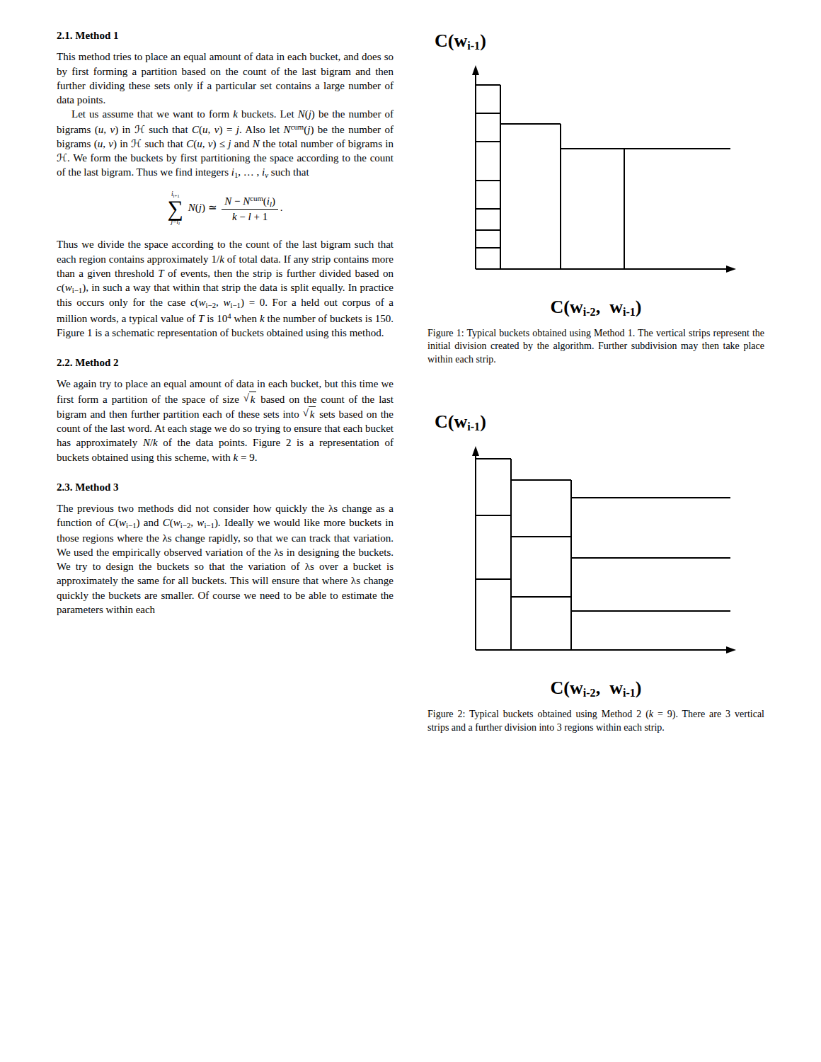2.1. Method 1
This method tries to place an equal amount of data in each bucket, and does so by first forming a partition based on the count of the last bigram and then further dividing these sets only if a particular set contains a large number of data points.
Let us assume that we want to form k buckets. Let N(j) be the number of bigrams (u, v) in ℋ such that C(u, v) = j. Also let Ncum(j) be the number of bigrams (u, v) in ℋ such that C(u, v) ≤ j and N the total number of bigrams in ℋ. We form the buckets by first partitioning the space according to the count of the last bigram. Thus we find integers i1, … , iv such that
il+1 ∑ j=il N(j) ≃ N − Ncum(il) k − l + 1 .
Thus we divide the space according to the count of the last bigram such that each region contains approximately 1/k of total data. If any strip contains more than a given threshold T of events, then the strip is further divided based on c(wi−1), in such a way that within that strip the data is split equally. In practice this occurs only for the case c(wi−2, wi−1) = 0. For a held out corpus of a million words, a typical value of T is 104 when k the number of buckets is 150. Figure 1 is a schematic representation of buckets obtained using this method.
2.2. Method 2
We again try to place an equal amount of data in each bucket, but this time we first form a partition of the space of size k based on the count of the last bigram and then further partition each of these sets into k sets based on the count of the last word. At each stage we do so trying to ensure that each bucket has approximately N/k of the data points. Figure 2 is a representation of buckets obtained using this scheme, with k = 9.
2.3. Method 3
The previous two methods did not consider how quickly the λs change as a function of C(wi−1) and C(wi−2, wi−1). Ideally we would like more buckets in those regions where the λs change rapidly, so that we can track that variation. We used the empirically observed variation of the λs in designing the buckets. We try to design the buckets so that the variation of λs over a bucket is approximately the same for all buckets. This will ensure that where λs change quickly the buckets are smaller. Of course we need to be able to estimate the parameters within each
C(wi-1)
C(wi-2, wi-1)
Figure 1: Typical buckets obtained using Method 1. The vertical strips represent the initial division created by the algorithm. Further subdivision may then take place within each strip.
C(wi-1)
C(wi-2, wi-1)
Figure 2: Typical buckets obtained using Method 2 (k = 9). There are 3 vertical strips and a further division into 3 regions within each strip.